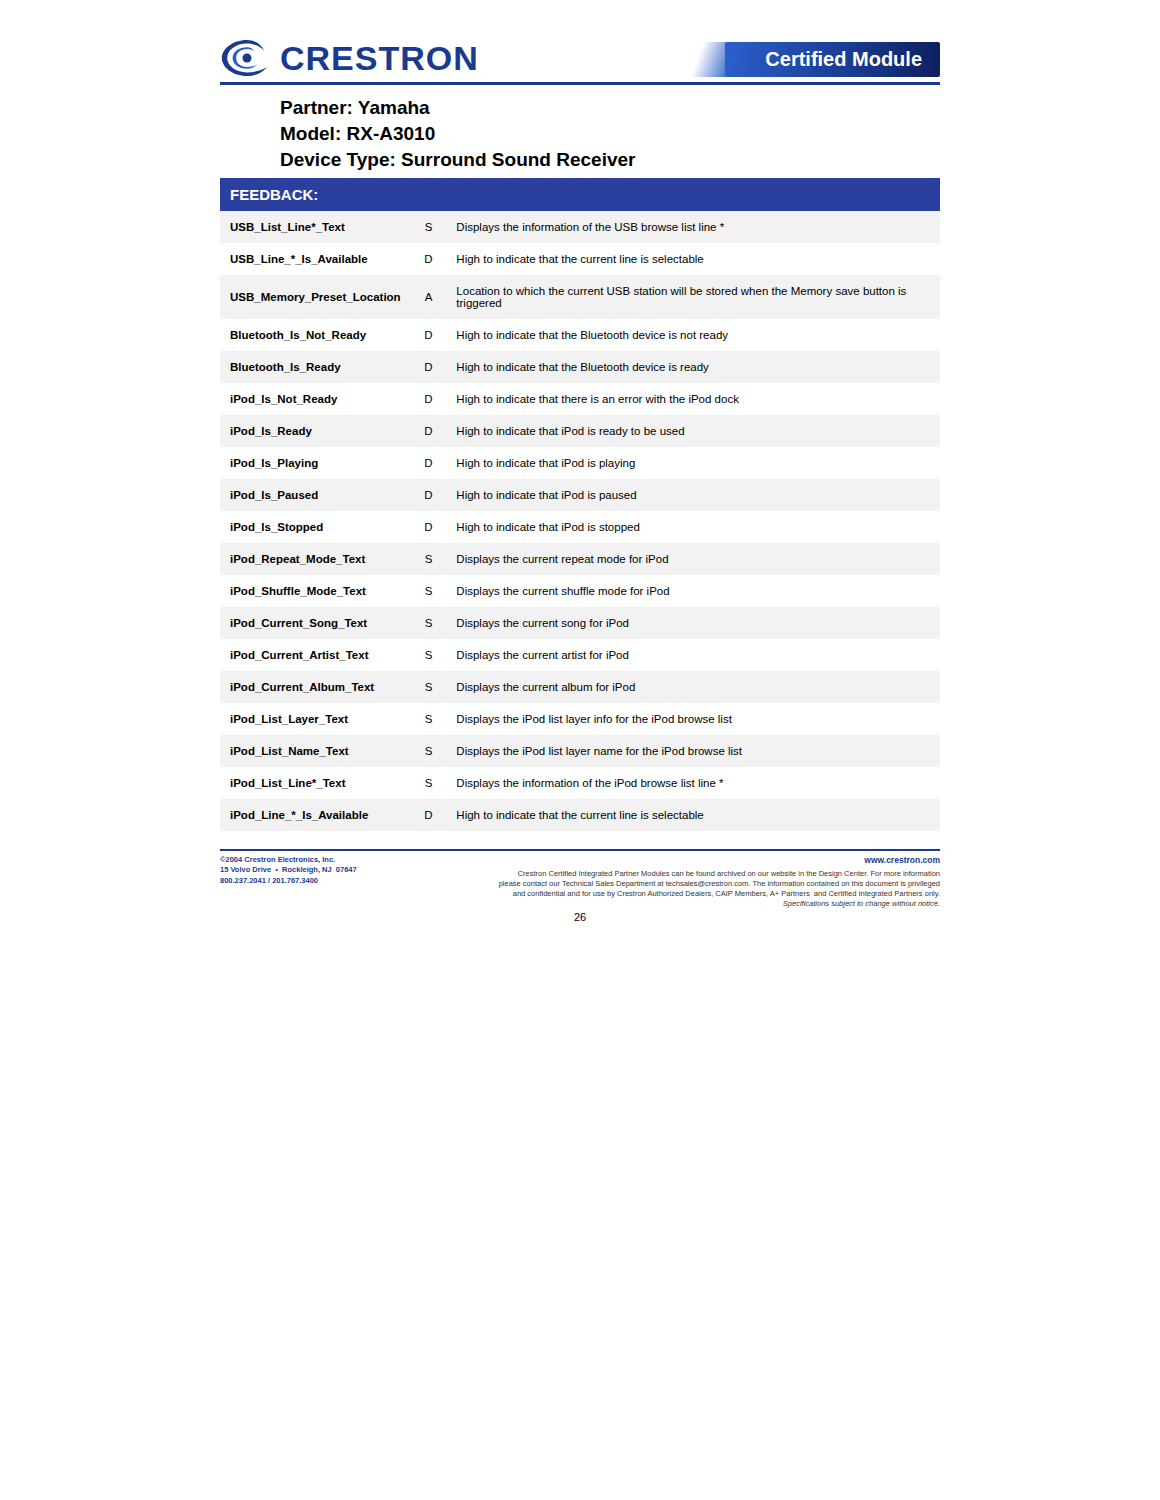CRESTRON
Certified Module
Partner: Yamaha
Model: RX-A3010
Device Type: Surround Sound Receiver
| FEEDBACK: | | |
| --- | --- | --- |
| USB_List_Line*_Text | S | Displays the information of the USB browse list line * |
| USB_Line_*_Is_Available | D | High to indicate that the current line is selectable |
| USB_Memory_Preset_Location | A | Location to which the current USB station will be stored when the Memory save button is triggered |
| Bluetooth_Is_Not_Ready | D | High to indicate that the Bluetooth device is not ready |
| Bluetooth_Is_Ready | D | High to indicate that the Bluetooth device is ready |
| iPod_Is_Not_Ready | D | High to indicate that there is an error with the iPod dock |
| iPod_Is_Ready | D | High to indicate that iPod is ready to be used |
| iPod_Is_Playing | D | High to indicate that iPod is playing |
| iPod_Is_Paused | D | High to indicate that iPod is paused |
| iPod_Is_Stopped | D | High to indicate that iPod is stopped |
| iPod_Repeat_Mode_Text | S | Displays the current repeat mode for iPod |
| iPod_Shuffle_Mode_Text | S | Displays the current shuffle mode for iPod |
| iPod_Current_Song_Text | S | Displays the current song for iPod |
| iPod_Current_Artist_Text | S | Displays the current artist for iPod |
| iPod_Current_Album_Text | S | Displays the current album for iPod |
| iPod_List_Layer_Text | S | Displays the iPod list layer info for the iPod browse list |
| iPod_List_Name_Text | S | Displays the iPod list layer name for the iPod browse list |
| iPod_List_Line*_Text | S | Displays the information of the iPod browse list line * |
| iPod_Line_*_Is_Available | D | High to indicate that the current line is selectable |
©2004 Crestron Electronics, Inc. 15 Volvo Drive • Rockleigh, NJ 07647 800.237.2041 / 201.767.3400
www.crestron.com Crestron Certified Integrated Partner Modules can be found archived on our website in the Design Center. For more information please contact our Technical Sales Department at techsales@crestron.com. The information contained on this document is privileged and confidential and for use by Crestron Authorized Dealers, CAIP Members, A+ Partners and Certified Integrated Partners only. Specifications subject to change without notice.
26